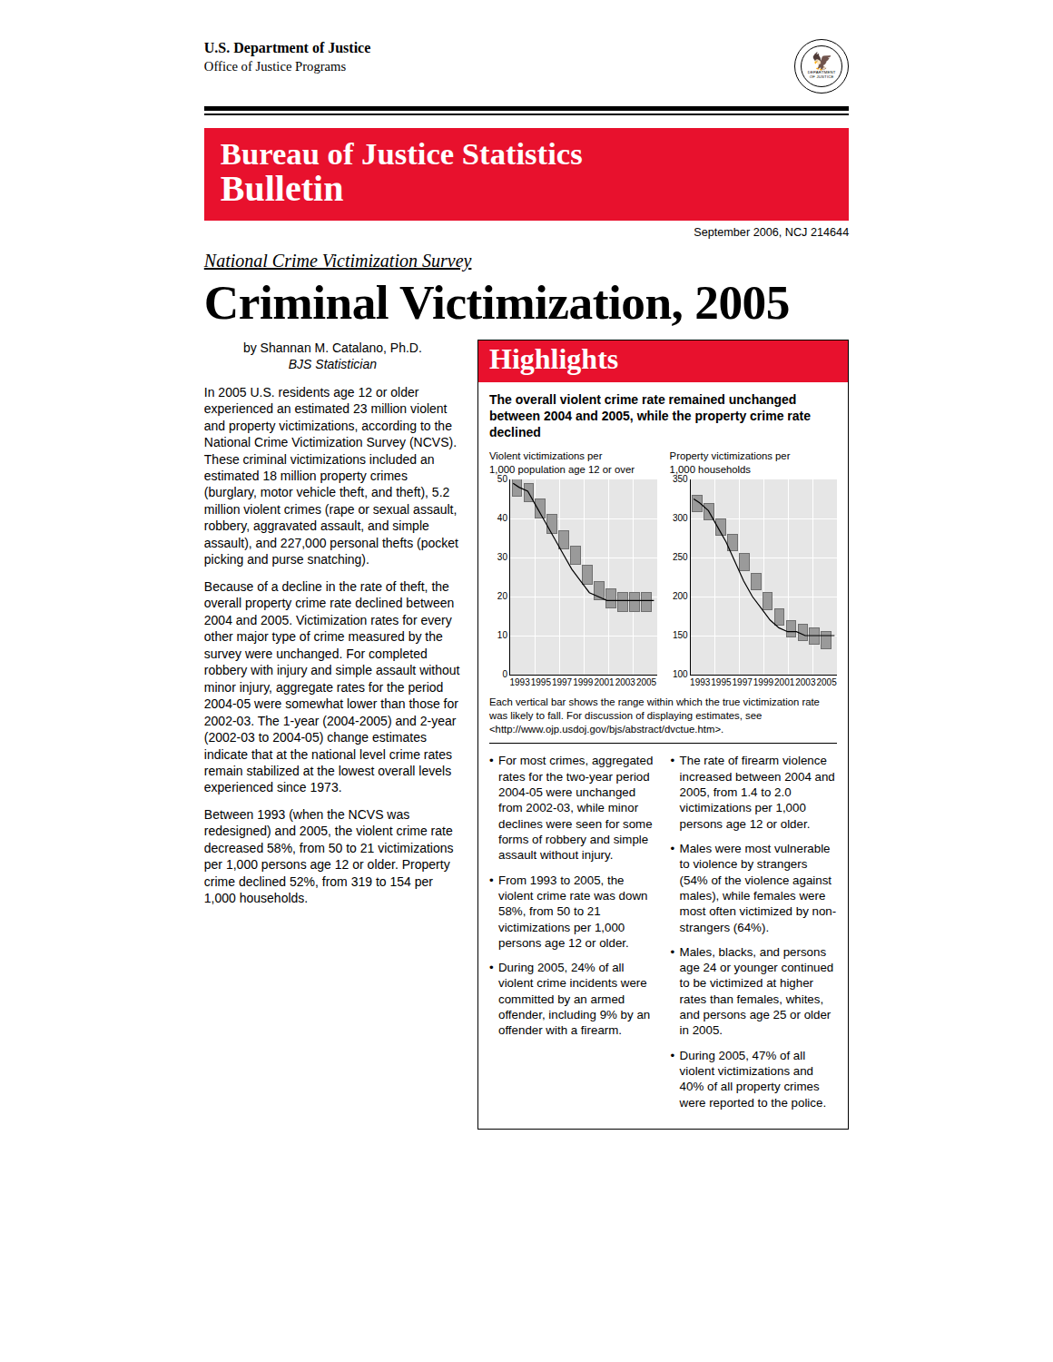U.S. Department of Justice
Office of Justice Programs
🦅
DEPARTMENT
OF JUSTICE
Bureau of Justice Statistics
Bulletin
September 2006, NCJ 214644
National Crime Victimization Survey
Criminal Victimization, 2005
by Shannan M. Catalano, Ph.D.
BJS Statistician
In 2005 U.S. residents age 12 or older experienced an estimated 23 million violent and property victimizations, according to the National Crime Victimization Survey (NCVS). These criminal victimizations included an estimated 18 million property crimes (burglary, motor vehicle theft, and theft), 5.2 million violent crimes (rape or sexual assault, robbery, aggravated assault, and simple assault), and 227,000 personal thefts (pocket picking and purse snatching).
Because of a decline in the rate of theft, the overall property crime rate declined between 2004 and 2005. Victimization rates for every other major type of crime measured by the survey were unchanged. For completed robbery with injury and simple assault without minor injury, aggregate rates for the period 2004-05 were somewhat lower than those for 2002-03. The 1-year (2004-2005) and 2-year (2002-03 to 2004-05) change estimates indicate that at the national level crime rates remain stabilized at the lowest overall levels experienced since 1973.
Between 1993 (when the NCVS was redesigned) and 2005, the violent crime rate decreased 58%, from 50 to 21 victimizations per 1,000 persons age 12 or older. Property crime declined 52%, from 319 to 154 per 1,000 households.
Highlights
The overall violent crime rate remained unchanged between 2004 and 2005, while the property crime rate declined
Violent victimizations per
1,000 population age 12 or over
50 40 30 20 10 0
1993199519971999200120032005
Property victimizations per
1,000 households
350 300 250 200 150 100
1993199519971999200120032005
Each vertical bar shows the range within which the true victimization rate was likely to fall. For discussion of displaying estimates, see <http://www.ojp.usdoj.gov/bjs/abstract/dvctue.htm>.
For most crimes, aggregated rates for the two-year period 2004-05 were unchanged from 2002-03, while minor declines were seen for some forms of robbery and simple assault without injury.
From 1993 to 2005, the violent crime rate was down 58%, from 50 to 21 victimizations per 1,000 persons age 12 or older.
During 2005, 24% of all violent crime incidents were committed by an armed offender, including 9% by an offender with a firearm.
The rate of firearm violence increased between 2004 and 2005, from 1.4 to 2.0 victimizations per 1,000 persons age 12 or older.
Males were most vulnerable to violence by strangers (54% of the violence against males), while females were most often victimized by non-strangers (64%).
Males, blacks, and persons age 24 or younger continued to be victimized at higher rates than females, whites, and persons age 25 or older in 2005.
During 2005, 47% of all violent victimizations and 40% of all property crimes were reported to the police.